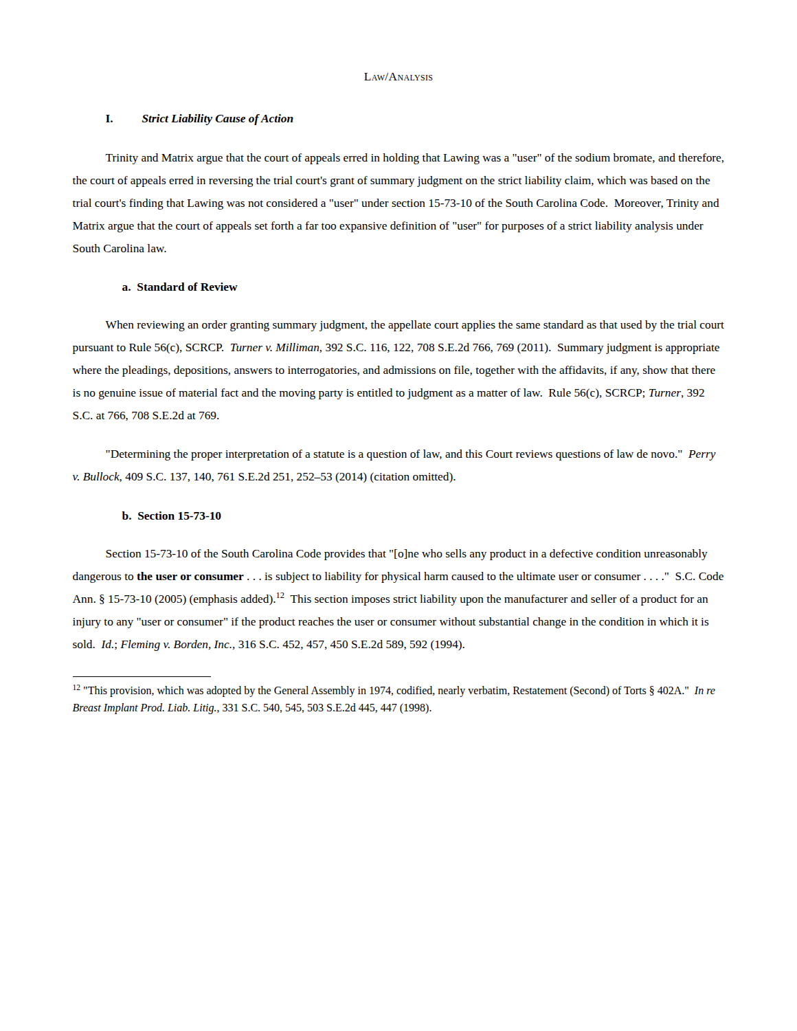Law/Analysis
I. Strict Liability Cause of Action
Trinity and Matrix argue that the court of appeals erred in holding that Lawing was a "user" of the sodium bromate, and therefore, the court of appeals erred in reversing the trial court's grant of summary judgment on the strict liability claim, which was based on the trial court's finding that Lawing was not considered a "user" under section 15-73-10 of the South Carolina Code. Moreover, Trinity and Matrix argue that the court of appeals set forth a far too expansive definition of "user" for purposes of a strict liability analysis under South Carolina law.
a. Standard of Review
When reviewing an order granting summary judgment, the appellate court applies the same standard as that used by the trial court pursuant to Rule 56(c), SCRCP. Turner v. Milliman, 392 S.C. 116, 122, 708 S.E.2d 766, 769 (2011). Summary judgment is appropriate where the pleadings, depositions, answers to interrogatories, and admissions on file, together with the affidavits, if any, show that there is no genuine issue of material fact and the moving party is entitled to judgment as a matter of law. Rule 56(c), SCRCP; Turner, 392 S.C. at 766, 708 S.E.2d at 769.
"Determining the proper interpretation of a statute is a question of law, and this Court reviews questions of law de novo." Perry v. Bullock, 409 S.C. 137, 140, 761 S.E.2d 251, 252–53 (2014) (citation omitted).
b. Section 15-73-10
Section 15-73-10 of the South Carolina Code provides that "[o]ne who sells any product in a defective condition unreasonably dangerous to the user or consumer . . . is subject to liability for physical harm caused to the ultimate user or consumer . . . ." S.C. Code Ann. § 15-73-10 (2005) (emphasis added).12 This section imposes strict liability upon the manufacturer and seller of a product for an injury to any "user or consumer" if the product reaches the user or consumer without substantial change in the condition in which it is sold. Id.; Fleming v. Borden, Inc., 316 S.C. 452, 457, 450 S.E.2d 589, 592 (1994).
12 "This provision, which was adopted by the General Assembly in 1974, codified, nearly verbatim, Restatement (Second) of Torts § 402A." In re Breast Implant Prod. Liab. Litig., 331 S.C. 540, 545, 503 S.E.2d 445, 447 (1998).